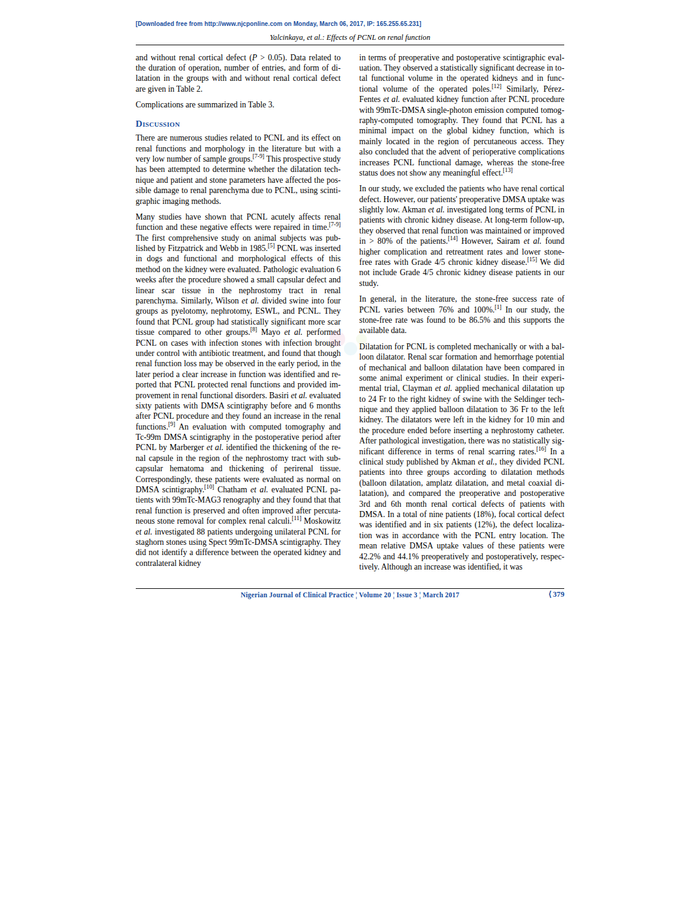[Downloaded free from http://www.njcponline.com on Monday, March 06, 2017, IP: 165.255.65.231]
Yalcinkaya, et al.: Effects of PCNL on renal function
and without renal cortical defect (P > 0.05). Data related to the duration of operation, number of entries, and form of dilatation in the groups with and without renal cortical defect are given in Table 2.
Complications are summarized in Table 3.
Discussion
There are numerous studies related to PCNL and its effect on renal functions and morphology in the literature but with a very low number of sample groups.[7-9] This prospective study has been attempted to determine whether the dilatation technique and patient and stone parameters have affected the possible damage to renal parenchyma due to PCNL, using scintigraphic imaging methods.
Many studies have shown that PCNL acutely affects renal function and these negative effects were repaired in time.[7-9] The first comprehensive study on animal subjects was published by Fitzpatrick and Webb in 1985.[5] PCNL was inserted in dogs and functional and morphological effects of this method on the kidney were evaluated. Pathologic evaluation 6 weeks after the procedure showed a small capsular defect and linear scar tissue in the nephrostomy tract in renal parenchyma. Similarly, Wilson et al. divided swine into four groups as pyelotomy, nephrotomy, ESWL, and PCNL. They found that PCNL group had statistically significant more scar tissue compared to other groups.[8] Mayo et al. performed PCNL on cases with infection stones with infection brought under control with antibiotic treatment, and found that though renal function loss may be observed in the early period, in the later period a clear increase in function was identified and reported that PCNL protected renal functions and provided improvement in renal functional disorders. Basiri et al. evaluated sixty patients with DMSA scintigraphy before and 6 months after PCNL procedure and they found an increase in the renal functions.[9] An evaluation with computed tomography and Tc-99m DMSA scintigraphy in the postoperative period after PCNL by Marberger et al. identified the thickening of the renal capsule in the region of the nephrostomy tract with subcapsular hematoma and thickening of perirenal tissue. Correspondingly, these patients were evaluated as normal on DMSA scintigraphy.[10] Chatham et al. evaluated PCNL patients with 99mTc-MAG3 renography and they found that that renal function is preserved and often improved after percutaneous stone removal for complex renal calculi.[11] Moskowitz et al. investigated 88 patients undergoing unilateral PCNL for staghorn stones using Spect 99mTc-DMSA scintigraphy. They did not identify a difference between the operated kidney and contralateral kidney
in terms of preoperative and postoperative scintigraphic evaluation. They observed a statistically significant decrease in total functional volume in the operated kidneys and in functional volume of the operated poles.[12] Similarly, Pérez-Fentes et al. evaluated kidney function after PCNL procedure with 99mTc-DMSA single-photon emission computed tomography-computed tomography. They found that PCNL has a minimal impact on the global kidney function, which is mainly located in the region of percutaneous access. They also concluded that the advent of perioperative complications increases PCNL functional damage, whereas the stone-free status does not show any meaningful effect.[13]
In our study, we excluded the patients who have renal cortical defect. However, our patients' preoperative DMSA uptake was slightly low. Akman et al. investigated long terms of PCNL in patients with chronic kidney disease. At long-term follow-up, they observed that renal function was maintained or improved in > 80% of the patients.[14] However, Sairam et al. found higher complication and retreatment rates and lower stone-free rates with Grade 4/5 chronic kidney disease.[15] We did not include Grade 4/5 chronic kidney disease patients in our study.
In general, in the literature, the stone-free success rate of PCNL varies between 76% and 100%.[1] In our study, the stone-free rate was found to be 86.5% and this supports the available data.
Dilatation for PCNL is completed mechanically or with a balloon dilatator. Renal scar formation and hemorrhage potential of mechanical and balloon dilatation have been compared in some animal experiment or clinical studies. In their experimental trial, Clayman et al. applied mechanical dilatation up to 24 Fr to the right kidney of swine with the Seldinger technique and they applied balloon dilatation to 36 Fr to the left kidney. The dilatators were left in the kidney for 10 min and the procedure ended before inserting a nephrostomy catheter. After pathological investigation, there was no statistically significant difference in terms of renal scarring rates.[16] In a clinical study published by Akman et al., they divided PCNL patients into three groups according to dilatation methods (balloon dilatation, amplatz dilatation, and metal coaxial dilatation), and compared the preoperative and postoperative 3rd and 6th month renal cortical defects of patients with DMSA. In a total of nine patients (18%), focal cortical defect was identified and in six patients (12%), the defect localization was in accordance with the PCNL entry location. The mean relative DMSA uptake values of these patients were 42.2% and 44.1% preoperatively and postoperatively, respectively. Although an increase was identified, it was
Nigerian Journal of Clinical Practice ¦ Volume 20 ¦ Issue 3 ¦ March 2017
⟨379